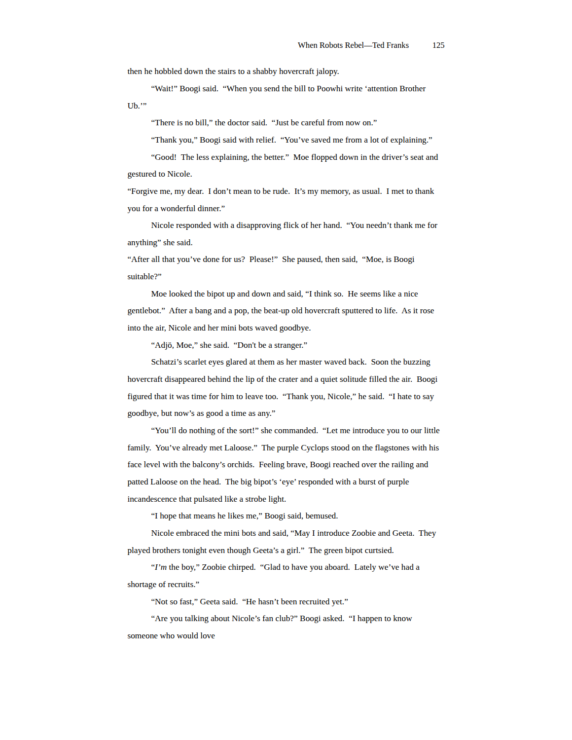When Robots Rebel—Ted Franks 125
then he hobbled down the stairs to a shabby hovercraft jalopy.
“Wait!” Boogi said. “When you send the bill to Poowhi write ‘attention Brother Ub.’”
“There is no bill,” the doctor said. “Just be careful from now on.”
“Thank you,” Boogi said with relief. “You’ve saved me from a lot of explaining.”
“Good! The less explaining, the better.” Moe flopped down in the driver’s seat and gestured to Nicole.
“Forgive me, my dear. I don’t mean to be rude. It’s my memory, as usual. I met to thank you for a wonderful dinner.”
Nicole responded with a disapproving flick of her hand. “You needn’t thank me for anything” she said.
“After all that you’ve done for us? Please!” She paused, then said, “Moe, is Boogi suitable?”
Moe looked the bipot up and down and said, “I think so. He seems like a nice gentlebot.” After a bang and a pop, the beat-up old hovercraft sputtered to life. As it rose into the air, Nicole and her mini bots waved goodbye.
“Adjö, Moe,” she said. “Don't be a stranger.”
Schatzi’s scarlet eyes glared at them as her master waved back. Soon the buzzing hovercraft disappeared behind the lip of the crater and a quiet solitude filled the air. Boogi figured that it was time for him to leave too. “Thank you, Nicole,” he said. “I hate to say goodbye, but now’s as good a time as any.”
“You’ll do nothing of the sort!” she commanded. “Let me introduce you to our little family. You’ve already met Laloose.” The purple Cyclops stood on the flagstones with his face level with the balcony’s orchids. Feeling brave, Boogi reached over the railing and patted Laloose on the head. The big bipot’s ‘eye’ responded with a burst of purple incandescence that pulsated like a strobe light.
“I hope that means he likes me,” Boogi said, bemused.
Nicole embraced the mini bots and said, “May I introduce Zoobie and Geeta. They played brothers tonight even though Geeta’s a girl.” The green bipot curtsied.
“I’m the boy,” Zoobie chirped. “Glad to have you aboard. Lately we’ve had a shortage of recruits.”
“Not so fast,” Geeta said. “He hasn’t been recruited yet.”
“Are you talking about Nicole’s fan club?” Boogi asked. “I happen to know someone who would love